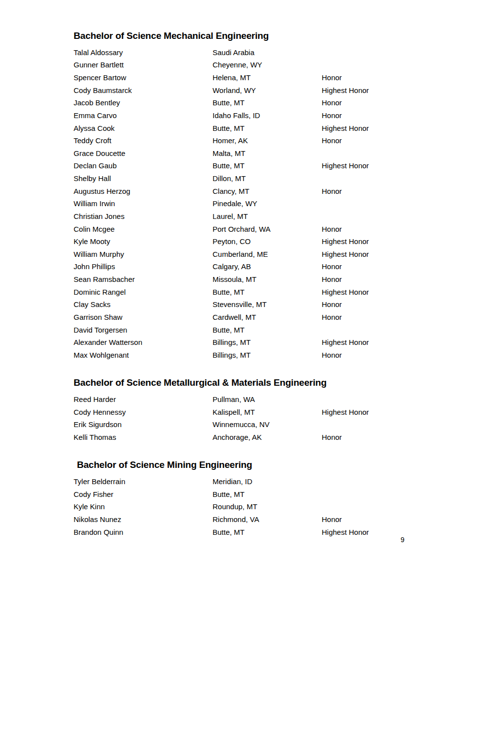Bachelor of Science Mechanical Engineering
| Talal Aldossary | Saudi Arabia | |
| Gunner Bartlett | Cheyenne, WY | |
| Spencer Bartow | Helena, MT | Honor |
| Cody Baumstarck | Worland, WY | Highest Honor |
| Jacob Bentley | Butte, MT | Honor |
| Emma Carvo | Idaho Falls, ID | Honor |
| Alyssa Cook | Butte, MT | Highest Honor |
| Teddy Croft | Homer, AK | Honor |
| Grace Doucette | Malta, MT | |
| Declan Gaub | Butte, MT | Highest Honor |
| Shelby Hall | Dillon, MT | |
| Augustus Herzog | Clancy, MT | Honor |
| William Irwin | Pinedale, WY | |
| Christian Jones | Laurel, MT | |
| Colin Mcgee | Port Orchard, WA | Honor |
| Kyle Mooty | Peyton, CO | Highest Honor |
| William Murphy | Cumberland, ME | Highest Honor |
| John Phillips | Calgary, AB | Honor |
| Sean Ramsbacher | Missoula, MT | Honor |
| Dominic Rangel | Butte, MT | Highest Honor |
| Clay Sacks | Stevensville, MT | Honor |
| Garrison Shaw | Cardwell, MT | Honor |
| David Torgersen | Butte, MT | |
| Alexander Watterson | Billings, MT | Highest Honor |
| Max Wohlgenant | Billings, MT | Honor |
Bachelor of Science Metallurgical & Materials Engineering
| Reed Harder | Pullman, WA | |
| Cody Hennessy | Kalispell, MT | Highest Honor |
| Erik Sigurdson | Winnemucca, NV | |
| Kelli Thomas | Anchorage, AK | Honor |
Bachelor of Science Mining Engineering
| Tyler Belderrain | Meridian, ID | |
| Cody Fisher | Butte, MT | |
| Kyle Kinn | Roundup, MT | |
| Nikolas Nunez | Richmond, VA | Honor |
| Brandon Quinn | Butte, MT | Highest Honor |
9